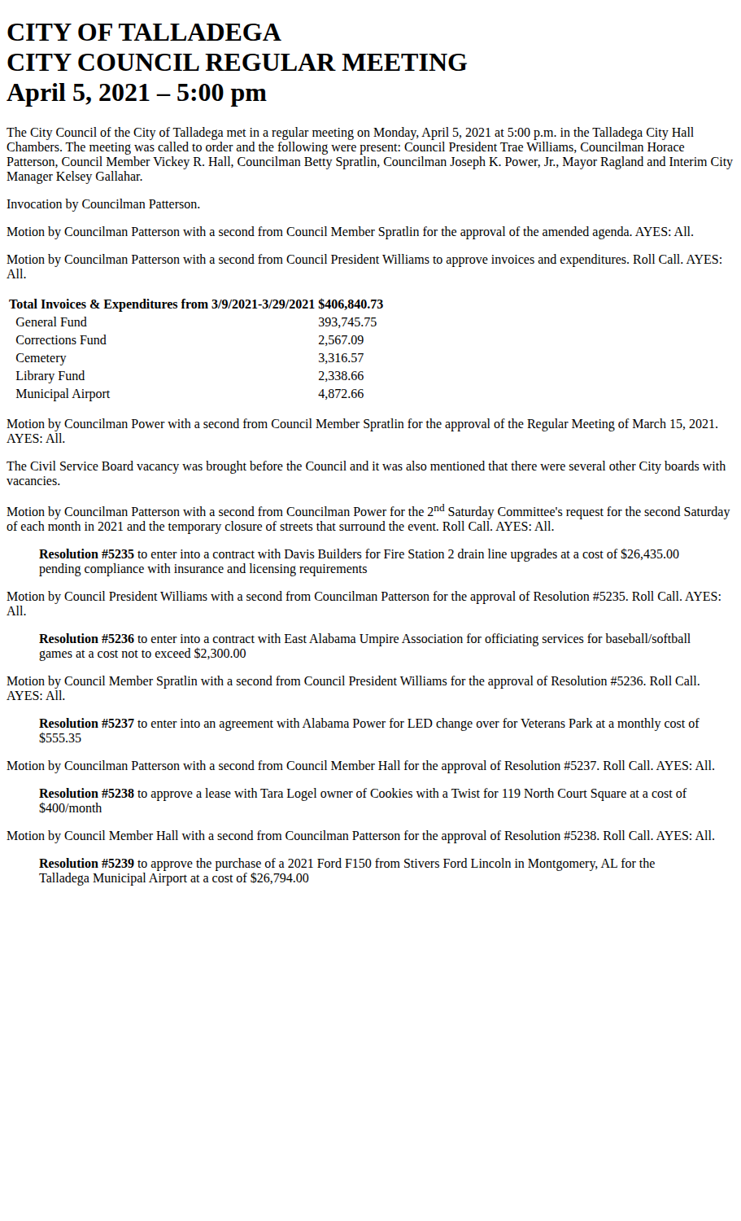CITY OF TALLADEGA
CITY COUNCIL REGULAR MEETING
April 5, 2021 – 5:00 pm
The City Council of the City of Talladega met in a regular meeting on Monday, April 5, 2021 at 5:00 p.m. in the Talladega City Hall Chambers. The meeting was called to order and the following were present: Council President Trae Williams, Councilman Horace Patterson, Council Member Vickey R. Hall, Councilman Betty Spratlin, Councilman Joseph K. Power, Jr., Mayor Ragland and Interim City Manager Kelsey Gallahar.
Invocation by Councilman Patterson.
Motion by Councilman Patterson with a second from Council Member Spratlin for the approval of the amended agenda. AYES: All.
Motion by Councilman Patterson with a second from Council President Williams to approve invoices and expenditures. Roll Call. AYES: All.
| Total Invoices & Expenditures from 3/9/2021-3/29/2021 | $406,840.73 |
| --- | --- |
| | General Fund | 393,745.75 |
| | Corrections Fund | 2,567.09 |
| | Cemetery | 3,316.57 |
| | Library Fund | 2,338.66 |
| | Municipal Airport | 4,872.66 |
Motion by Councilman Power with a second from Council Member Spratlin for the approval of the Regular Meeting of March 15, 2021. AYES: All.
The Civil Service Board vacancy was brought before the Council and it was also mentioned that there were several other City boards with vacancies.
Motion by Councilman Patterson with a second from Councilman Power for the 2nd Saturday Committee's request for the second Saturday of each month in 2021 and the temporary closure of streets that surround the event. Roll Call. AYES: All.
Resolution #5235 to enter into a contract with Davis Builders for Fire Station 2 drain line upgrades at a cost of $26,435.00 pending compliance with insurance and licensing requirements
Motion by Council President Williams with a second from Councilman Patterson for the approval of Resolution #5235. Roll Call. AYES: All.
Resolution #5236 to enter into a contract with East Alabama Umpire Association for officiating services for baseball/softball games at a cost not to exceed $2,300.00
Motion by Council Member Spratlin with a second from Council President Williams for the approval of Resolution #5236. Roll Call. AYES: All.
Resolution #5237 to enter into an agreement with Alabama Power for LED change over for Veterans Park at a monthly cost of $555.35
Motion by Councilman Patterson with a second from Council Member Hall for the approval of Resolution #5237. Roll Call. AYES: All.
Resolution #5238 to approve a lease with Tara Logel owner of Cookies with a Twist for 119 North Court Square at a cost of $400/month
Motion by Council Member Hall with a second from Councilman Patterson for the approval of Resolution #5238. Roll Call. AYES: All.
Resolution #5239 to approve the purchase of a 2021 Ford F150 from Stivers Ford Lincoln in Montgomery, AL for the Talladega Municipal Airport at a cost of $26,794.00